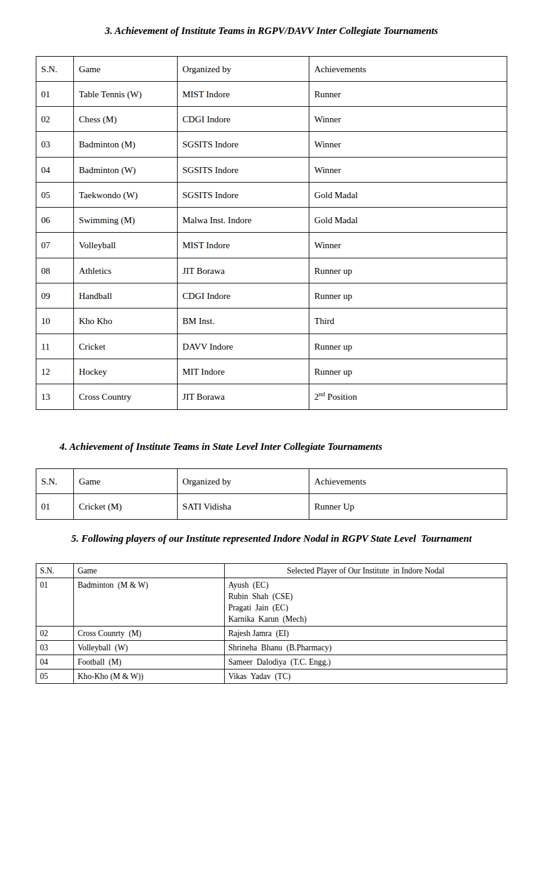3. Achievement of Institute Teams in RGPV/DAVV Inter Collegiate Tournaments
| S.N. | Game | Organized by | Achievements |
| 01 | Table Tennis (W) | MIST Indore | Runner |
| 02 | Chess (M) | CDGI Indore | Winner |
| 03 | Badminton (M) | SGSITS Indore | Winner |
| 04 | Badminton (W) | SGSITS Indore | Winner |
| 05 | Taekwondo (W) | SGSITS Indore | Gold Madal |
| 06 | Swimming (M) | Malwa Inst. Indore | Gold Madal |
| 07 | Volleyball | MIST Indore | Winner |
| 08 | Athletics | JIT Borawa | Runner up |
| 09 | Handball | CDGI Indore | Runner up |
| 10 | Kho Kho | BM Inst. | Third |
| 11 | Cricket | DAVV Indore | Runner up |
| 12 | Hockey | MIT Indore | Runner up |
| 13 | Cross Country | JIT Borawa | 2 nd Position |
4. Achievement of Institute Teams in State Level Inter Collegiate Tournaments
| S.N. | Game | Organized by | Achievements |
| 01 | Cricket (M) | SATI Vidisha | Runner Up |
5. Following players of our Institute represented Indore Nodal in RGPV State Level Tournament
| S.N. | Game | Selected Player of Our Institute in Indore Nodal |
| 01 | Badminton (M & W) | Ayush (EC) Rubin Shah (CSE) Pragati Jain (EC) Karnika Karun (Mech) |
| 02 | Cross Counrty (M) | Rajesh Jamra (EI) |
| 03 | Volleyball (W) | Shrineha Bhanu (B.Pharmacy) |
| 04 | Football (M) | Sameer Dalodiya (T.C. Engg.) |
| 05 | Kho-Kho (M & W)) | Vikas Yadav (TC) |